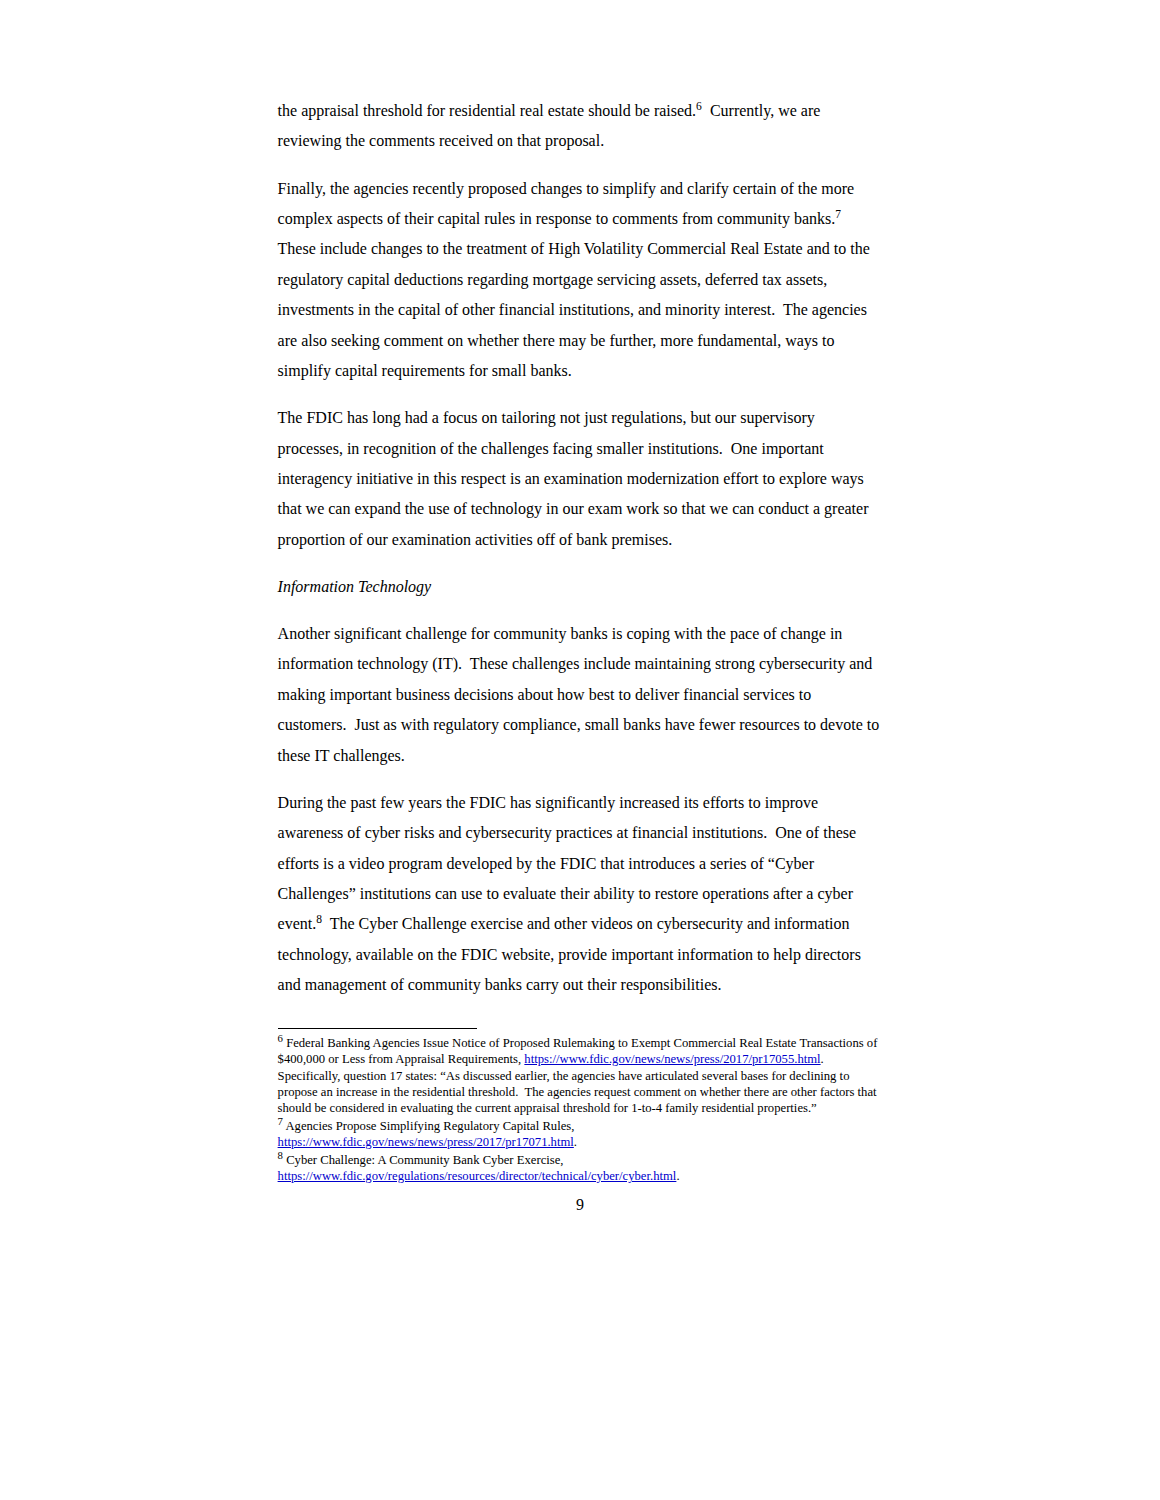the appraisal threshold for residential real estate should be raised.6 Currently, we are reviewing the comments received on that proposal.
Finally, the agencies recently proposed changes to simplify and clarify certain of the more complex aspects of their capital rules in response to comments from community banks.7 These include changes to the treatment of High Volatility Commercial Real Estate and to the regulatory capital deductions regarding mortgage servicing assets, deferred tax assets, investments in the capital of other financial institutions, and minority interest. The agencies are also seeking comment on whether there may be further, more fundamental, ways to simplify capital requirements for small banks.
The FDIC has long had a focus on tailoring not just regulations, but our supervisory processes, in recognition of the challenges facing smaller institutions. One important interagency initiative in this respect is an examination modernization effort to explore ways that we can expand the use of technology in our exam work so that we can conduct a greater proportion of our examination activities off of bank premises.
Information Technology
Another significant challenge for community banks is coping with the pace of change in information technology (IT). These challenges include maintaining strong cybersecurity and making important business decisions about how best to deliver financial services to customers. Just as with regulatory compliance, small banks have fewer resources to devote to these IT challenges.
During the past few years the FDIC has significantly increased its efforts to improve awareness of cyber risks and cybersecurity practices at financial institutions. One of these efforts is a video program developed by the FDIC that introduces a series of “Cyber Challenges” institutions can use to evaluate their ability to restore operations after a cyber event.8 The Cyber Challenge exercise and other videos on cybersecurity and information technology, available on the FDIC website, provide important information to help directors and management of community banks carry out their responsibilities.
6 Federal Banking Agencies Issue Notice of Proposed Rulemaking to Exempt Commercial Real Estate Transactions of $400,000 or Less from Appraisal Requirements, https://www.fdic.gov/news/news/press/2017/pr17055.html. Specifically, question 17 states: “As discussed earlier, the agencies have articulated several bases for declining to propose an increase in the residential threshold. The agencies request comment on whether there are other factors that should be considered in evaluating the current appraisal threshold for 1-to-4 family residential properties.”
7 Agencies Propose Simplifying Regulatory Capital Rules,
https://www.fdic.gov/news/news/press/2017/pr17071.html.
8 Cyber Challenge: A Community Bank Cyber Exercise,
https://www.fdic.gov/regulations/resources/director/technical/cyber/cyber.html.
9